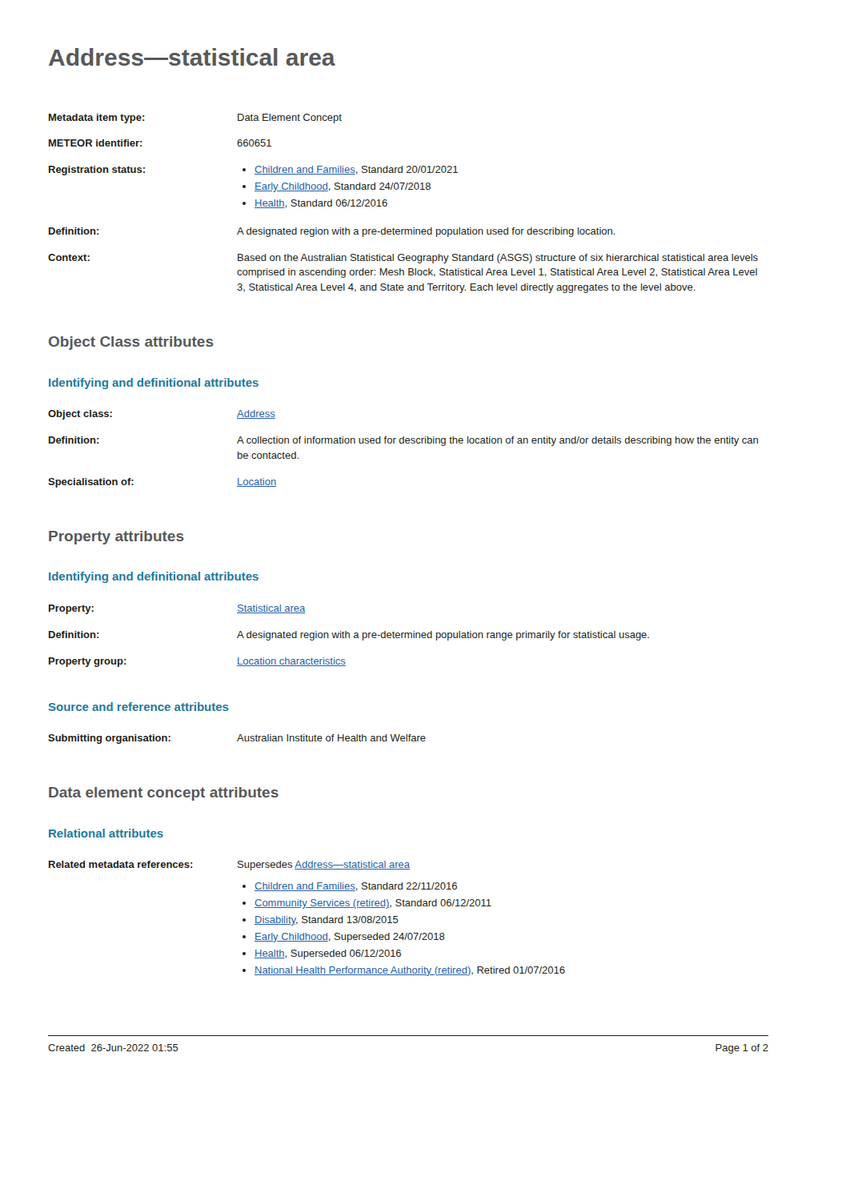Address—statistical area
| Metadata item type: | Data Element Concept |
| METEOR identifier: | 660651 |
| Registration status: | Children and Families , Standard 20/01/2021 Early Childhood , Standard 24/07/2018 Health , Standard 06/12/2016 |
| Definition: | A designated region with a pre-determined population used for describing location. |
| Context: | Based on the Australian Statistical Geography Standard (ASGS) structure of six hierarchical statistical area levels comprised in ascending order: Mesh Block, Statistical Area Level 1, Statistical Area Level 2, Statistical Area Level 3, Statistical Area Level 4, and State and Territory. Each level directly aggregates to the level above. |
Object Class attributes
Identifying and definitional attributes
| Object class: | Address |
| Definition: | A collection of information used for describing the location of an entity and/or details describing how the entity can be contacted. |
| Specialisation of: | Location |
Property attributes
Identifying and definitional attributes
| Property: | Statistical area |
| Definition: | A designated region with a pre-determined population range primarily for statistical usage. |
| Property group: | Location characteristics |
Source and reference attributes
| Submitting organisation: | Australian Institute of Health and Welfare |
Data element concept attributes
Relational attributes
| Related metadata references: | Supersedes Address—statistical area Children and Families , Standard 22/11/2016 Community Services (retired) , Standard 06/12/2011 Disability , Standard 13/08/2015 Early Childhood , Superseded 24/07/2018 Health , Superseded 06/12/2016 National Health Performance Authority (retired) , Retired 01/07/2016 |
Created 26-Jun-2022 01:55 Page 1 of 2